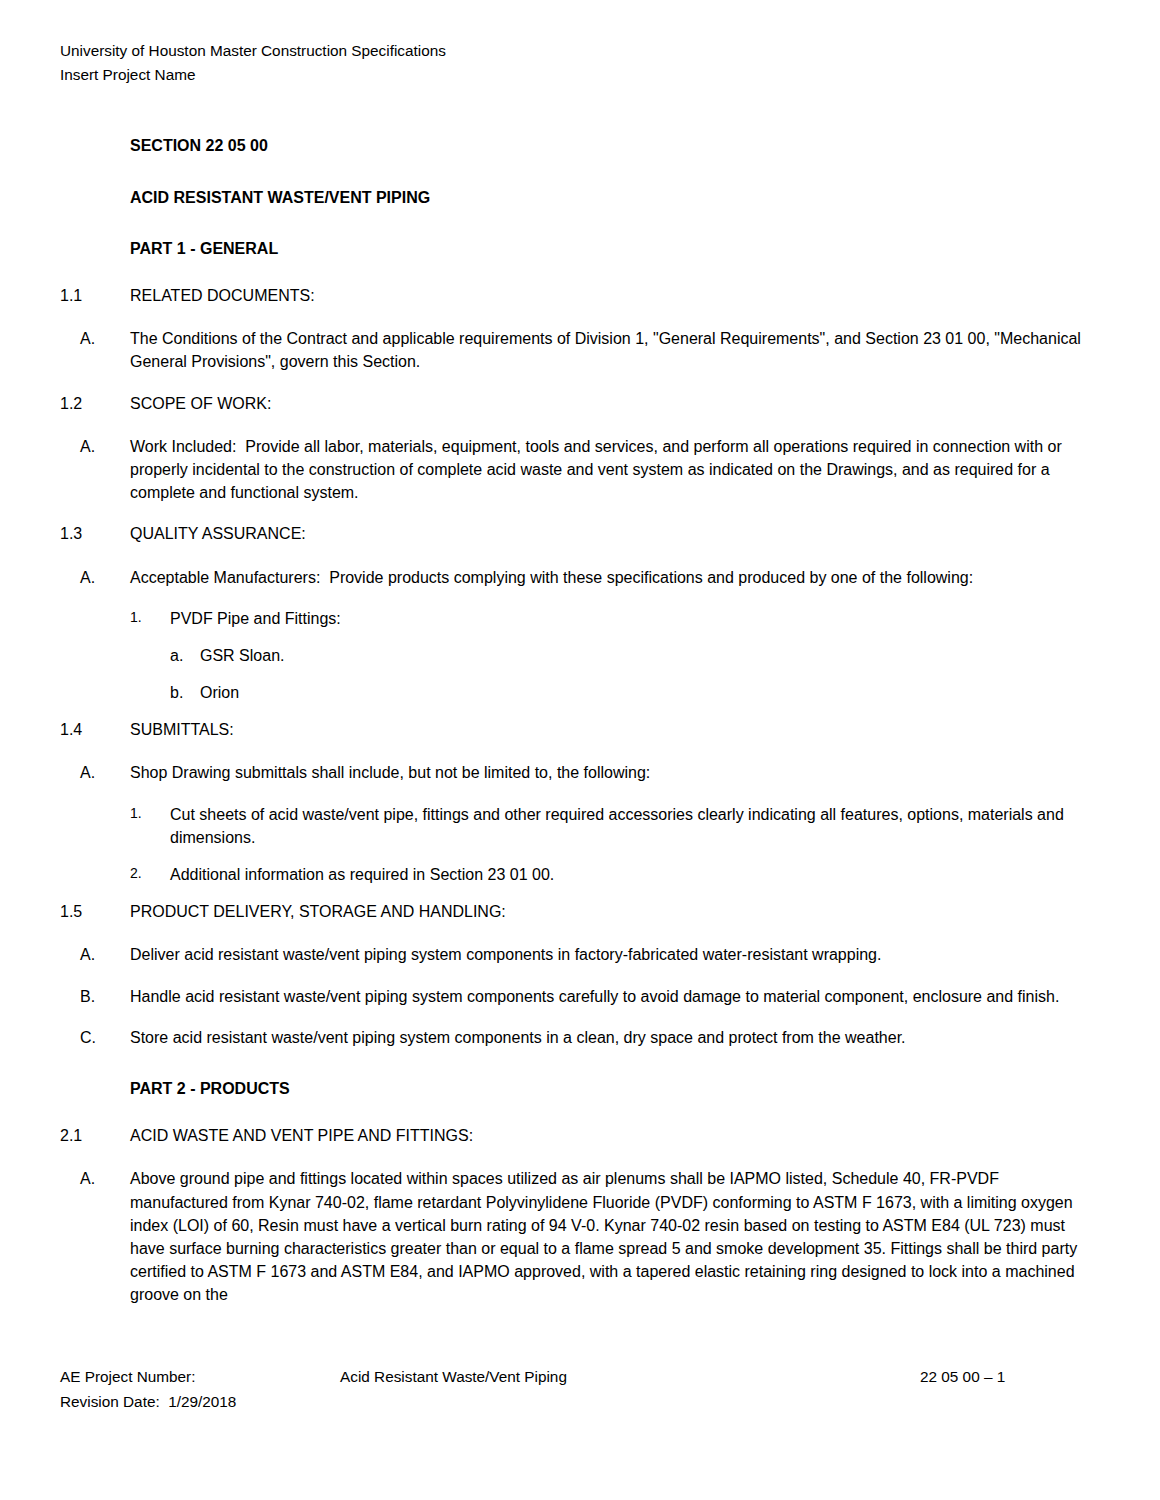University of Houston Master Construction Specifications
Insert Project Name
SECTION 22 05 00
ACID RESISTANT WASTE/VENT PIPING
PART 1 - GENERAL
1.1
RELATED DOCUMENTS:
A.
The Conditions of the Contract and applicable requirements of Division 1, "General Requirements", and Section 23 01 00, "Mechanical General Provisions", govern this Section.
1.2
SCOPE OF WORK:
A.
Work Included: Provide all labor, materials, equipment, tools and services, and perform all operations required in connection with or properly incidental to the construction of complete acid waste and vent system as indicated on the Drawings, and as required for a complete and functional system.
1.3
QUALITY ASSURANCE:
A.
Acceptable Manufacturers: Provide products complying with these specifications and produced by one of the following:
1.
PVDF Pipe and Fittings:
a.
GSR Sloan.
b.
Orion
1.4
SUBMITTALS:
A.
Shop Drawing submittals shall include, but not be limited to, the following:
1.
Cut sheets of acid waste/vent pipe, fittings and other required accessories clearly indicating all features, options, materials and dimensions.
2.
Additional information as required in Section 23 01 00.
1.5
PRODUCT DELIVERY, STORAGE AND HANDLING:
A.
Deliver acid resistant waste/vent piping system components in factory-fabricated water-resistant wrapping.
B.
Handle acid resistant waste/vent piping system components carefully to avoid damage to material component, enclosure and finish.
C.
Store acid resistant waste/vent piping system components in a clean, dry space and protect from the weather.
PART 2 - PRODUCTS
2.1
ACID WASTE AND VENT PIPE AND FITTINGS:
A.
Above ground pipe and fittings located within spaces utilized as air plenums shall be IAPMO listed, Schedule 40, FR-PVDF manufactured from Kynar 740-02, flame retardant Polyvinylidene Fluoride (PVDF) conforming to ASTM F 1673, with a limiting oxygen index (LOI) of 60, Resin must have a vertical burn rating of 94 V-0. Kynar 740-02 resin based on testing to ASTM E84 (UL 723) must have surface burning characteristics greater than or equal to a flame spread 5 and smoke development 35. Fittings shall be third party certified to ASTM F 1673 and ASTM E84, and IAPMO approved, with a tapered elastic retaining ring designed to lock into a machined groove on the
AE Project Number:
Revision Date: 1/29/2018
Acid Resistant Waste/Vent Piping
22 05 00 – 1